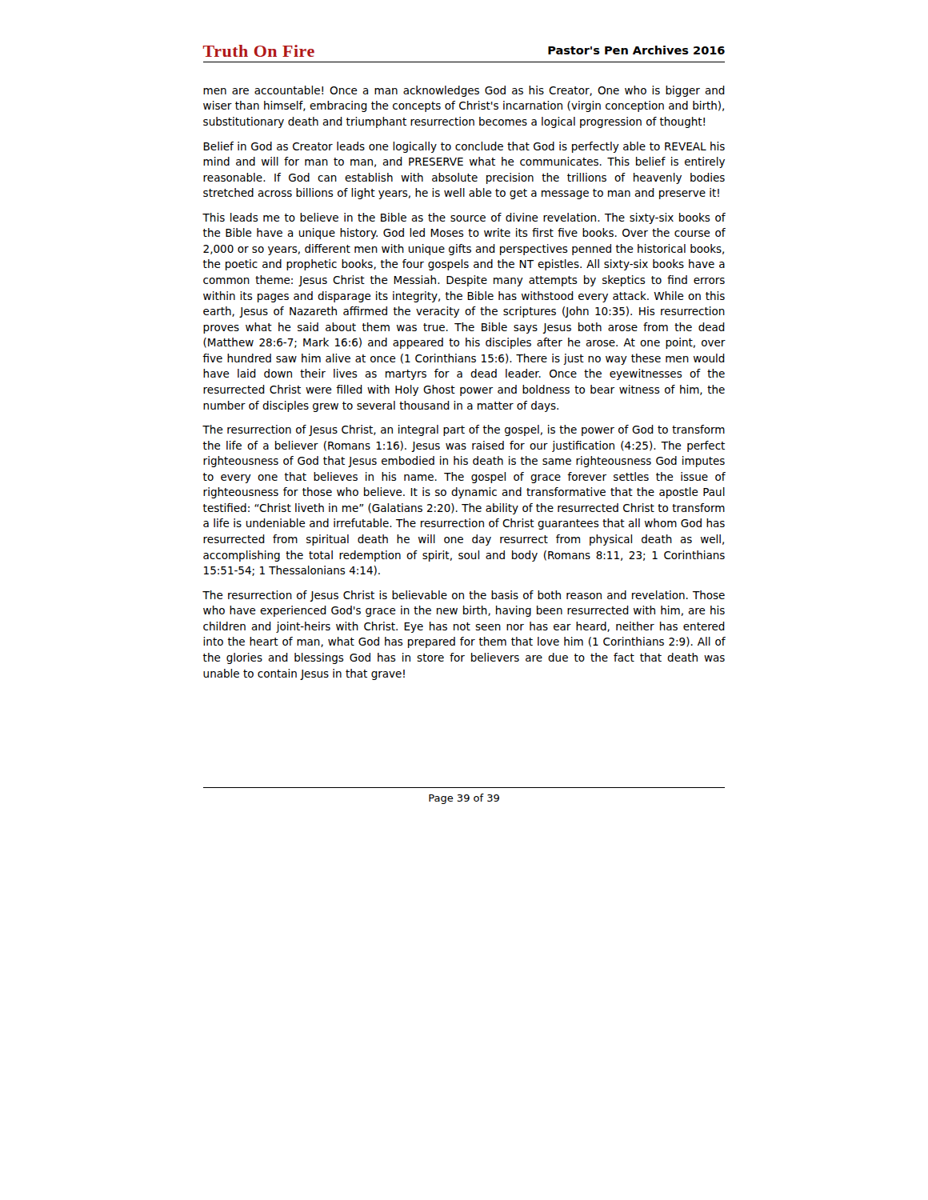Truth On Fire
Pastor's Pen Archives 2016
men are accountable! Once a man acknowledges God as his Creator, One who is bigger and wiser than himself, embracing the concepts of Christ's incarnation (virgin conception and birth), substitutionary death and triumphant resurrection becomes a logical progression of thought!
Belief in God as Creator leads one logically to conclude that God is perfectly able to REVEAL his mind and will for man to man, and PRESERVE what he communicates. This belief is entirely reasonable. If God can establish with absolute precision the trillions of heavenly bodies stretched across billions of light years, he is well able to get a message to man and preserve it!
This leads me to believe in the Bible as the source of divine revelation. The sixty-six books of the Bible have a unique history. God led Moses to write its first five books. Over the course of 2,000 or so years, different men with unique gifts and perspectives penned the historical books, the poetic and prophetic books, the four gospels and the NT epistles. All sixty-six books have a common theme: Jesus Christ the Messiah. Despite many attempts by skeptics to find errors within its pages and disparage its integrity, the Bible has withstood every attack. While on this earth, Jesus of Nazareth affirmed the veracity of the scriptures (John 10:35). His resurrection proves what he said about them was true. The Bible says Jesus both arose from the dead (Matthew 28:6-7; Mark 16:6) and appeared to his disciples after he arose. At one point, over five hundred saw him alive at once (1 Corinthians 15:6). There is just no way these men would have laid down their lives as martyrs for a dead leader. Once the eyewitnesses of the resurrected Christ were filled with Holy Ghost power and boldness to bear witness of him, the number of disciples grew to several thousand in a matter of days.
The resurrection of Jesus Christ, an integral part of the gospel, is the power of God to transform the life of a believer (Romans 1:16). Jesus was raised for our justification (4:25). The perfect righteousness of God that Jesus embodied in his death is the same righteousness God imputes to every one that believes in his name. The gospel of grace forever settles the issue of righteousness for those who believe. It is so dynamic and transformative that the apostle Paul testified: “Christ liveth in me” (Galatians 2:20). The ability of the resurrected Christ to transform a life is undeniable and irrefutable. The resurrection of Christ guarantees that all whom God has resurrected from spiritual death he will one day resurrect from physical death as well, accomplishing the total redemption of spirit, soul and body (Romans 8:11, 23; 1 Corinthians 15:51-54; 1 Thessalonians 4:14).
The resurrection of Jesus Christ is believable on the basis of both reason and revelation. Those who have experienced God's grace in the new birth, having been resurrected with him, are his children and joint-heirs with Christ. Eye has not seen nor has ear heard, neither has entered into the heart of man, what God has prepared for them that love him (1 Corinthians 2:9). All of the glories and blessings God has in store for believers are due to the fact that death was unable to contain Jesus in that grave!
Page 39 of 39